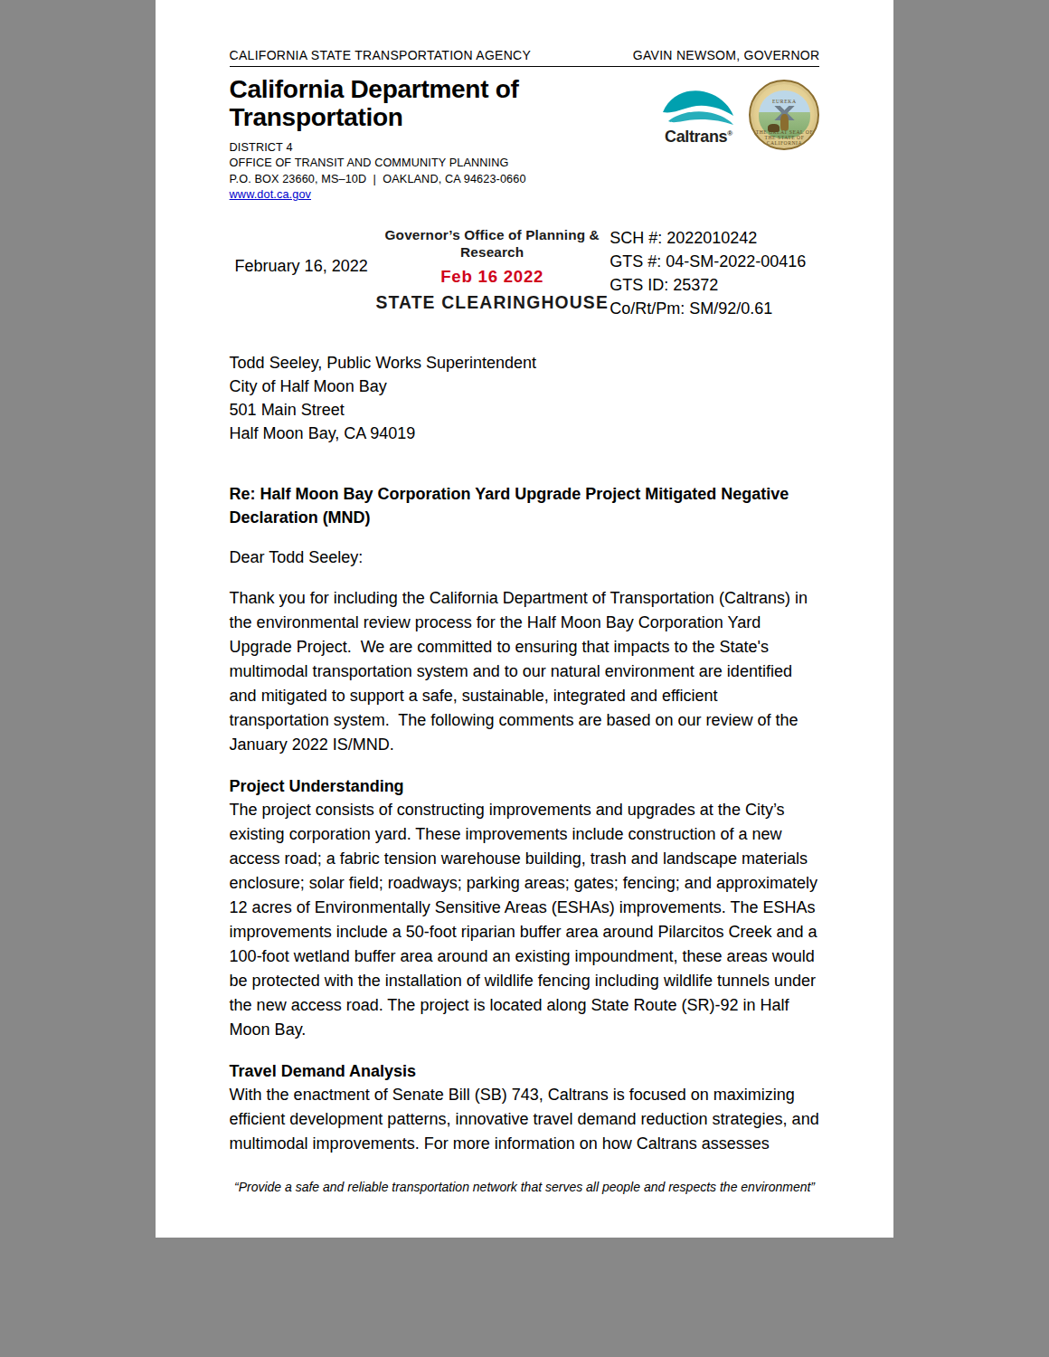CALIFORNIA STATE TRANSPORTATION AGENCY GAVIN NEWSOM, GOVERNOR
California Department of Transportation
DISTRICT 4
OFFICE OF TRANSIT AND COMMUNITY PLANNING
P.O. BOX 23660, MS–10D | OAKLAND, CA 94623-0660
www.dot.ca.gov
Caltrans®
EUREKA
THE GREAT SEAL OF THE STATE OF CALIFORNIA
February 16, 2022
Governor’s Office of Planning & Research
Feb 16 2022
STATE CLEARINGHOUSE
SCH #: 2022010242
GTS #: 04-SM-2022-00416
GTS ID: 25372
Co/Rt/Pm: SM/92/0.61
Todd Seeley, Public Works Superintendent
City of Half Moon Bay
501 Main Street
Half Moon Bay, CA 94019
Re: Half Moon Bay Corporation Yard Upgrade Project Mitigated Negative Declaration (MND)
Dear Todd Seeley:
Thank you for including the California Department of Transportation (Caltrans) in the environmental review process for the Half Moon Bay Corporation Yard Upgrade Project. We are committed to ensuring that impacts to the State's multimodal transportation system and to our natural environment are identified and mitigated to support a safe, sustainable, integrated and efficient transportation system. The following comments are based on our review of the January 2022 IS/MND.
Project Understanding
The project consists of constructing improvements and upgrades at the City’s existing corporation yard. These improvements include construction of a new access road; a fabric tension warehouse building, trash and landscape materials enclosure; solar field; roadways; parking areas; gates; fencing; and approximately 12 acres of Environmentally Sensitive Areas (ESHAs) improvements. The ESHAs improvements include a 50-foot riparian buffer area around Pilarcitos Creek and a 100-foot wetland buffer area around an existing impoundment, these areas would be protected with the installation of wildlife fencing including wildlife tunnels under the new access road. The project is located along State Route (SR)-92 in Half Moon Bay.
Travel Demand Analysis
With the enactment of Senate Bill (SB) 743, Caltrans is focused on maximizing efficient development patterns, innovative travel demand reduction strategies, and multimodal improvements. For more information on how Caltrans assesses
“Provide a safe and reliable transportation network that serves all people and respects the environment”